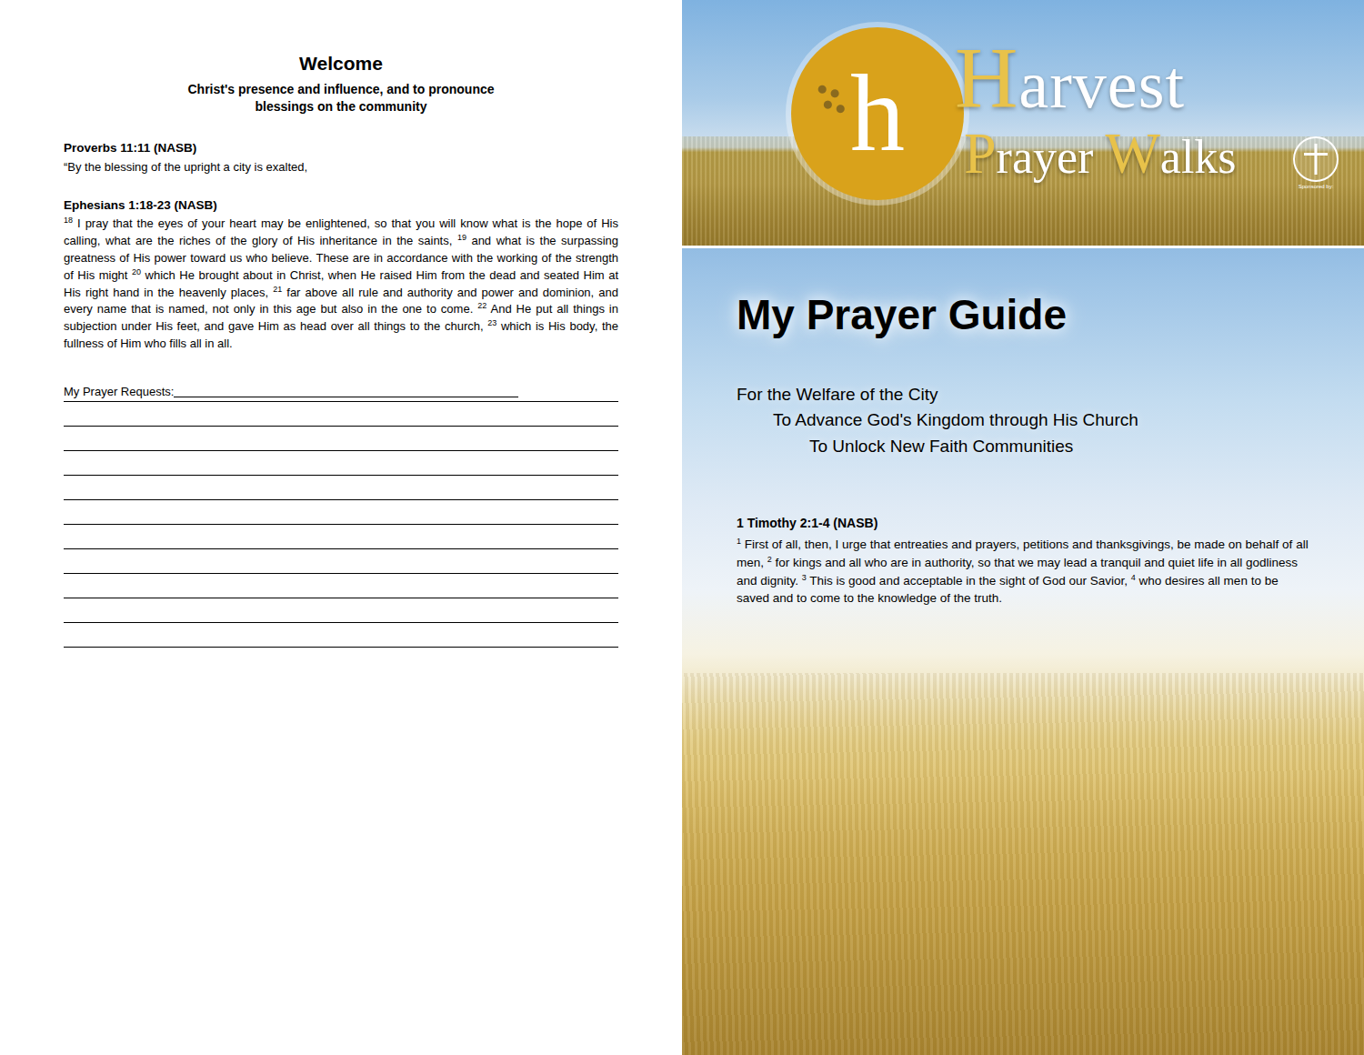Welcome Christ's presence and influence, and to pronounce
blessings on the community
Proverbs 11:11 (NASB)
“By the blessing of the upright a city is exalted,
Ephesians 1:18-23 (NASB)
18 I pray that the eyes of your heart may be enlightened, so that you will know what is the hope of His calling, what are the riches of the glory of His inheritance in the saints, 19 and what is the surpassing greatness of His power toward us who believe. These are in accordance with the working of the strength of His might 20 which He brought about in Christ, when He raised Him from the dead and seated Him at His right hand in the heavenly places, 21 far above all rule and authority and power and dominion, and every name that is named, not only in this age but also in the one to come. 22 And He put all things in subjection under His feet, and gave Him as head over all things to the church, 23 which is His body, the fullness of Him who fills all in all.
My Prayer Requests:
h
Harvest
Prayer Walks
Sponsored by:
My Prayer Guide
For the Welfare of the City
To Advance God's Kingdom through His Church
To Unlock New Faith Communities
1 Timothy 2:1-4 (NASB)
1 First of all, then, I urge that entreaties and prayers, petitions and thanksgivings, be made on behalf of all men, 2 for kings and all who are in authority, so that we may lead a tranquil and quiet life in all godliness and dignity. 3 This is good and acceptable in the sight of God our Savior, 4 who desires all men to be saved and to come to the knowledge of the truth.